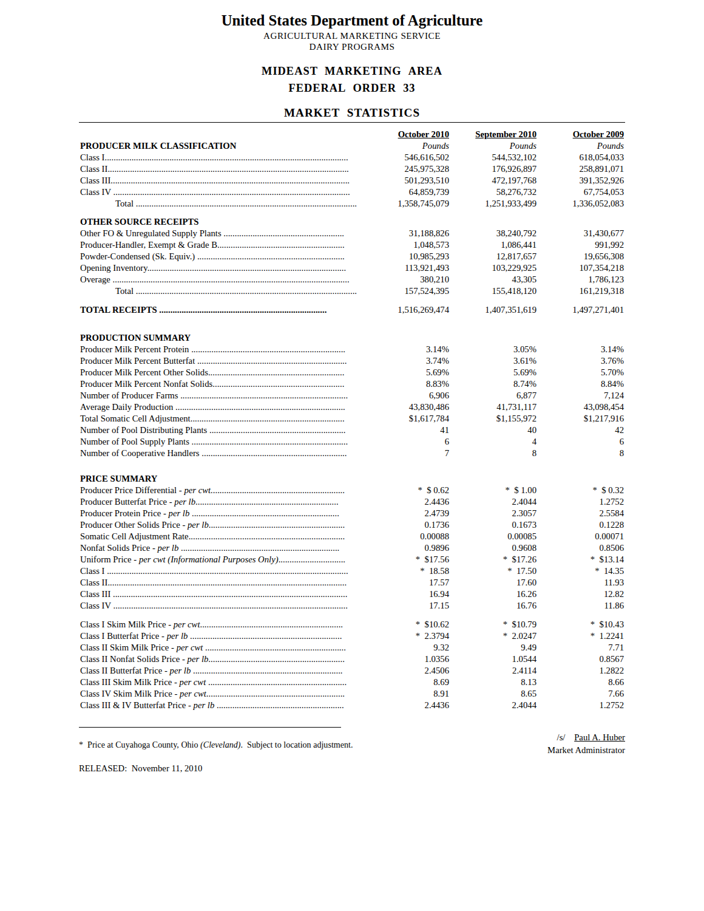United States Department of Agriculture
AGRICULTURAL MARKETING SERVICE
DAIRY PROGRAMS
MIDEAST MARKETING AREA
FEDERAL ORDER 33
MARKET STATISTICS
| | October 2010 | September 2010 | October 2009 |
| PRODUCER MILK CLASSIFICATION | Pounds | Pounds | Pounds |
| Class I............................................................................................................. | 546,616,502 | 544,532,102 | 618,054,033 |
| Class II............................................................................................................ | 245,975,328 | 176,926,897 | 258,891,071 |
| Class III........................................................................................................... | 501,293,510 | 472,197,768 | 391,352,926 |
| Class IV .......................................................................................................... | 64,859,739 | 58,276,732 | 67,754,053 |
| Total ................................................................................................... | 1,358,745,079 | 1,251,933,499 | 1,336,052,083 |
| OTHER SOURCE RECEIPTS | | | |
| Other FO & Unregulated Supply Plants ...................................................... | 31,188,826 | 38,240,792 | 31,430,677 |
| Producer-Handler, Exempt & Grade B......................................................... | 1,048,573 | 1,086,441 | 991,992 |
| Powder-Condensed (Sk. Equiv.) .................................................................. | 10,985,293 | 12,817,657 | 19,656,308 |
| Opening Inventory......................................................................................... | 113,921,493 | 103,229,925 | 107,354,218 |
| Overage .......................................................................................................... | 380,210 | 43,305 | 1,786,123 |
| Total ................................................................................................... | 157,524,395 | 155,418,120 | 161,219,318 |
| TOTAL RECEIPTS ........................................................................... | 1,516,269,474 | 1,407,351,619 | 1,497,271,401 |
| PRODUCTION SUMMARY | | | |
| Producer Milk Percent Protein ..................................................................... | 3.14% | 3.05% | 3.14% |
| Producer Milk Percent Butterfat ................................................................... | 3.74% | 3.61% | 3.76% |
| Producer Milk Percent Other Solids............................................................. | 5.69% | 5.69% | 5.70% |
| Producer Milk Percent Nonfat Solids........................................................... | 8.83% | 8.74% | 8.84% |
| Number of Producer Farms ........................................................................... | 6,906 | 6,877 | 7,124 |
| Average Daily Production ............................................................................ | 43,830,486 | 41,731,117 | 43,098,454 |
| Total Somatic Cell Adjustment..................................................................... | $1,617,784 | $1,155,972 | $1,217,916 |
| Number of Pool Distributing Plants ............................................................. | 41 | 40 | 42 |
| Number of Pool Supply Plants ...................................................................... | 6 | 4 | 6 |
| Number of Cooperative Handlers ................................................................. | 7 | 8 | 8 |
| PRICE SUMMARY | | | |
| Producer Price Differential - per cwt. ........................................................... | * $ 0.62 | * $ 1.00 | * $ 0.32 |
| Producer Butterfat Price - per lb ................................................................ | 2.4436 | 2.4044 | 1.2752 |
| Producer Protein Price - per lb .................................................................. | 2.4739 | 2.3057 | 2.5584 |
| Producer Other Solids Price - per lb ............................................................. | 0.1736 | 0.1673 | 0.1228 |
| Somatic Cell Adjustment Rate...................................................................... | 0.00088 | 0.00085 | 0.00071 |
| Nonfat Solids Price - per lb ....................................................................... | 0.9896 | 0.9608 | 0.8506 |
| Uniform Price - per cwt (Informational Purposes Only) .............................. | * $17.56 | * $17.26 | * $13.14 |
| Class I ............................................................................................................ | * 18.58 | * 17.50 | * 14.35 |
| Class II........................................................................................................... | 17.57 | 17.60 | 11.93 |
| Class III ......................................................................................................... | 16.94 | 16.26 | 12.82 |
| Class IV ......................................................................................................... | 17.15 | 16.76 | 11.86 |
| Class I Skim Milk Price - per cwt ................................................................ | * $10.62 | * $10.79 | * $10.43 |
| Class I Butterfat Price - per lb .................................................................... | * 2.3794 | * 2.0247 | * 1.2241 |
| Class II Skim Milk Price - per cwt ............................................................... | 9.32 | 9.49 | 7.71 |
| Class II Nonfat Solids Price - per lb ............................................................. | 1.0356 | 1.0544 | 0.8567 |
| Class II Butterfat Price - per lb ................................................................... | 2.4506 | 2.4114 | 1.2822 |
| Class III Skim Milk Price - per cwt .............................................................. | 8.69 | 8.13 | 8.66 |
| Class IV Skim Milk Price - per cwt .............................................................. | 8.91 | 8.65 | 7.66 |
| Class III & IV Butterfat Price - per lb ......................................................... | 2.4436 | 2.4044 | 1.2752 |
* Price at Cuyahoga County, Ohio (Cleveland). Subject to location adjustment.
RELEASED: November 11, 2010
/s/ Paul A. Huber
Market Administrator